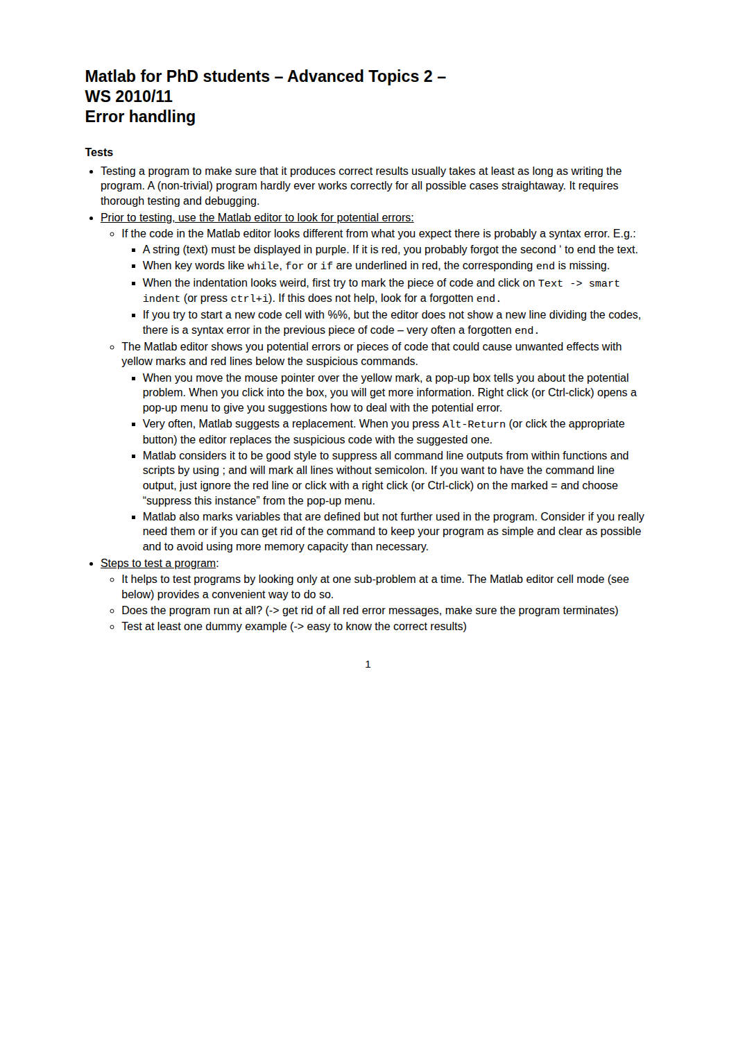Matlab for PhD students – Advanced Topics 2 –
WS 2010/11
Error handling
Tests
Testing a program to make sure that it produces correct results usually takes at least as long as writing the program. A (non-trivial) program hardly ever works correctly for all possible cases straightaway. It requires thorough testing and debugging.
Prior to testing, use the Matlab editor to look for potential errors:
If the code in the Matlab editor looks different from what you expect there is probably a syntax error. E.g.:
A string (text) must be displayed in purple. If it is red, you probably forgot the second ‘ to end the text.
When key words like while, for or if are underlined in red, the corresponding end is missing.
When the indentation looks weird, first try to mark the piece of code and click on Text -> smart indent (or press ctrl+i). If this does not help, look for a forgotten end.
If you try to start a new code cell with %%, but the editor does not show a new line dividing the codes, there is a syntax error in the previous piece of code – very often a forgotten end.
The Matlab editor shows you potential errors or pieces of code that could cause unwanted effects with yellow marks and red lines below the suspicious commands.
When you move the mouse pointer over the yellow mark, a pop-up box tells you about the potential problem. When you click into the box, you will get more information. Right click (or Ctrl-click) opens a pop-up menu to give you suggestions how to deal with the potential error.
Very often, Matlab suggests a replacement. When you press Alt-Return (or click the appropriate button) the editor replaces the suspicious code with the suggested one.
Matlab considers it to be good style to suppress all command line outputs from within functions and scripts by using ; and will mark all lines without semicolon. If you want to have the command line output, just ignore the red line or click with a right click (or Ctrl-click) on the marked = and choose “suppress this instance” from the pop-up menu.
Matlab also marks variables that are defined but not further used in the program. Consider if you really need them or if you can get rid of the command to keep your program as simple and clear as possible and to avoid using more memory capacity than necessary.
Steps to test a program:
It helps to test programs by looking only at one sub-problem at a time. The Matlab editor cell mode (see below) provides a convenient way to do so.
Does the program run at all? (-> get rid of all red error messages, make sure the program terminates)
Test at least one dummy example (-> easy to know the correct results)
1